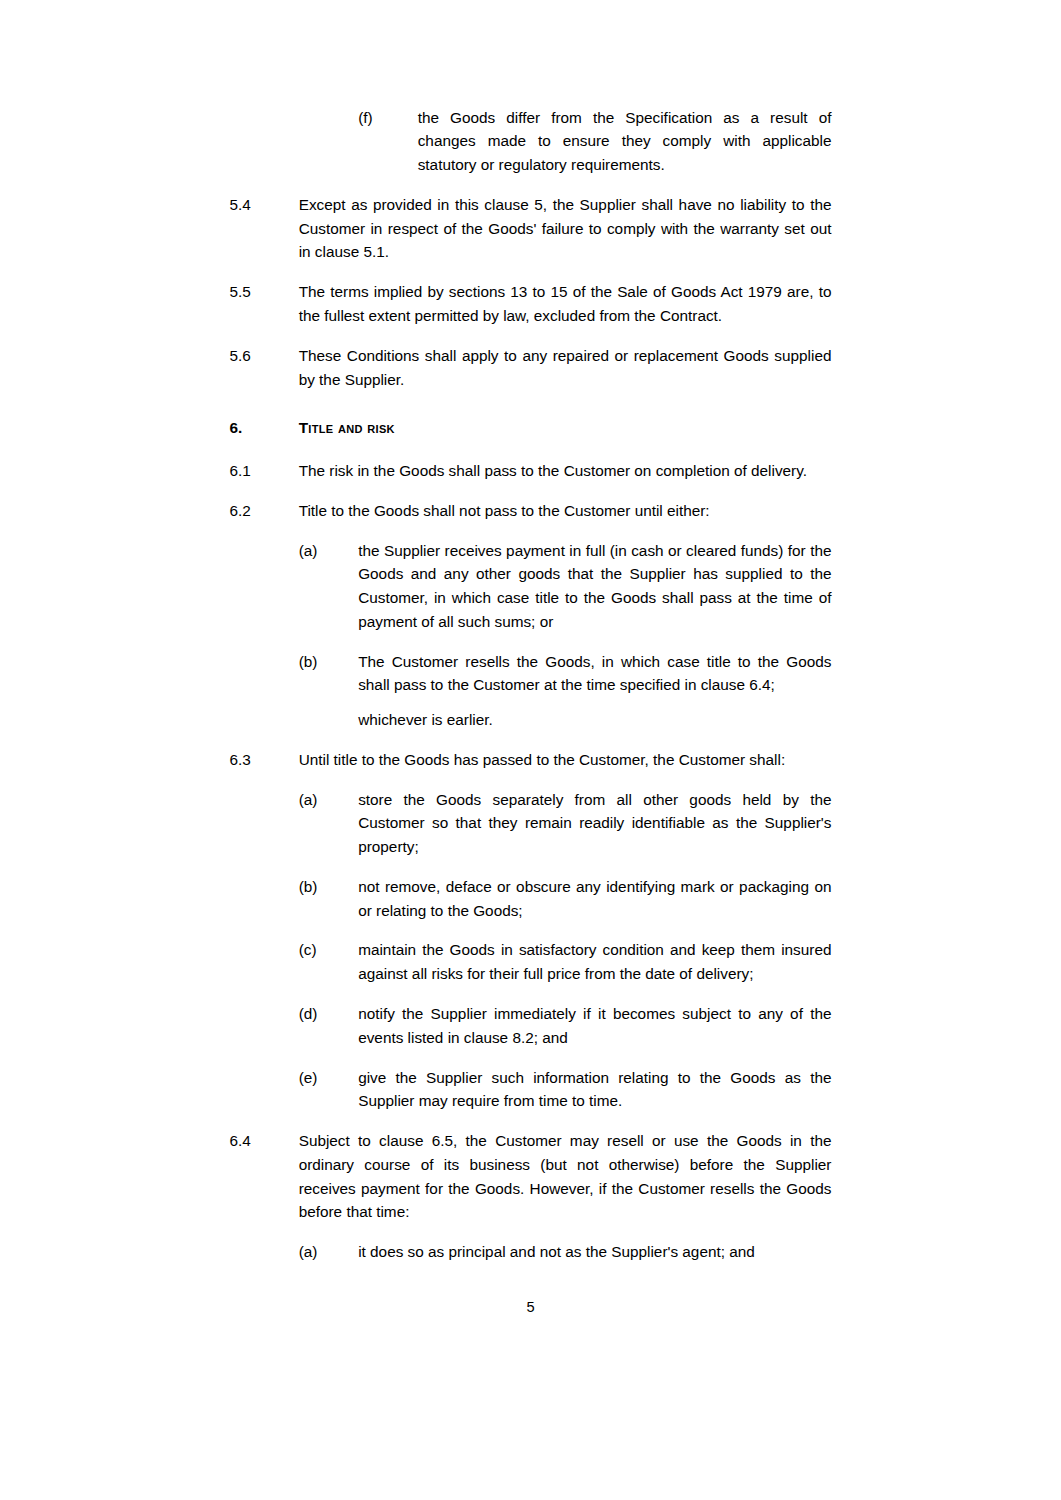(f)
the Goods differ from the Specification as a result of changes made to ensure they comply with applicable statutory or regulatory requirements.
5.4
Except as provided in this clause 5, the Supplier shall have no liability to the Customer in respect of the Goods' failure to comply with the warranty set out in clause 5.1.
5.5
The terms implied by sections 13 to 15 of the Sale of Goods Act 1979 are, to the fullest extent permitted by law, excluded from the Contract.
5.6
These Conditions shall apply to any repaired or replacement Goods supplied by the Supplier.
6.
Title and risk
6.1
The risk in the Goods shall pass to the Customer on completion of delivery.
6.2
Title to the Goods shall not pass to the Customer until either:
(a)
the Supplier receives payment in full (in cash or cleared funds) for the Goods and any other goods that the Supplier has supplied to the Customer, in which case title to the Goods shall pass at the time of payment of all such sums; or
(b)
The Customer resells the Goods, in which case title to the Goods shall pass to the Customer at the time specified in clause 6.4;
whichever is earlier.
6.3
Until title to the Goods has passed to the Customer, the Customer shall:
(a)
store the Goods separately from all other goods held by the Customer so that they remain readily identifiable as the Supplier's property;
(b)
not remove, deface or obscure any identifying mark or packaging on or relating to the Goods;
(c)
maintain the Goods in satisfactory condition and keep them insured against all risks for their full price from the date of delivery;
(d)
notify the Supplier immediately if it becomes subject to any of the events listed in clause 8.2; and
(e)
give the Supplier such information relating to the Goods as the Supplier may require from time to time.
6.4
Subject to clause 6.5, the Customer may resell or use the Goods in the ordinary course of its business (but not otherwise) before the Supplier receives payment for the Goods. However, if the Customer resells the Goods before that time:
(a)
it does so as principal and not as the Supplier's agent; and
5